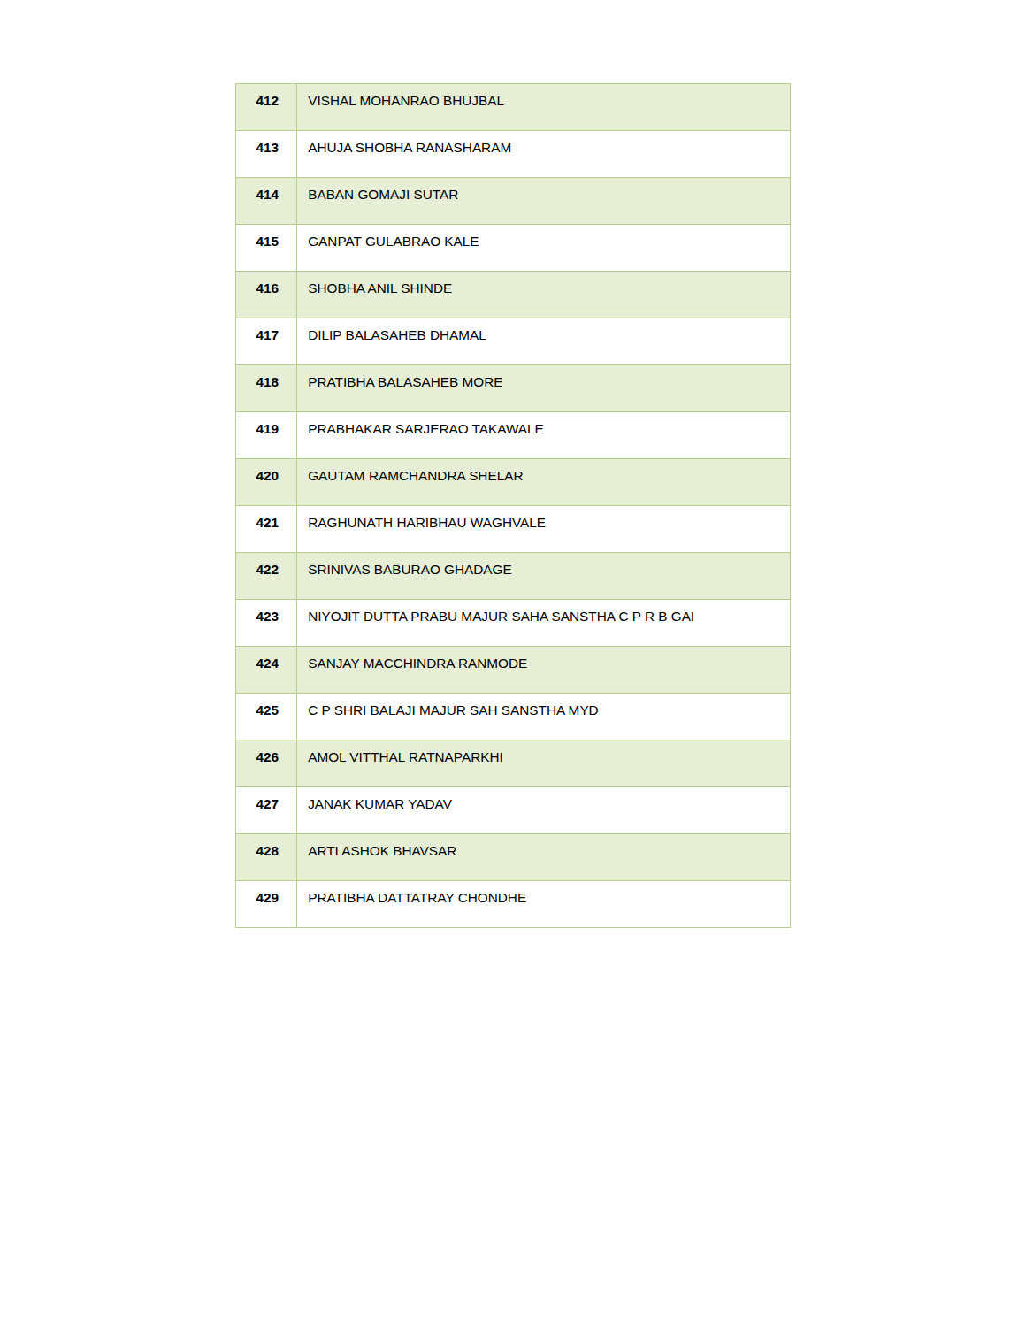| 412 | VISHAL MOHANRAO BHUJBAL |
| 413 | AHUJA SHOBHA RANASHARAM |
| 414 | BABAN GOMAJI SUTAR |
| 415 | GANPAT GULABRAO KALE |
| 416 | SHOBHA ANIL SHINDE |
| 417 | DILIP BALASAHEB DHAMAL |
| 418 | PRATIBHA BALASAHEB MORE |
| 419 | PRABHAKAR SARJERAO TAKAWALE |
| 420 | GAUTAM RAMCHANDRA SHELAR |
| 421 | RAGHUNATH HARIBHAU WAGHVALE |
| 422 | SRINIVAS BABURAO GHADAGE |
| 423 | NIYOJIT DUTTA PRABU MAJUR SAHA SANSTHA C P R B GAI |
| 424 | SANJAY MACCHINDRA RANMODE |
| 425 | C P SHRI BALAJI MAJUR SAH SANSTHA MYD |
| 426 | AMOL VITTHAL RATNAPARKHI |
| 427 | JANAK KUMAR YADAV |
| 428 | ARTI ASHOK BHAVSAR |
| 429 | PRATIBHA DATTATRAY CHONDHE |